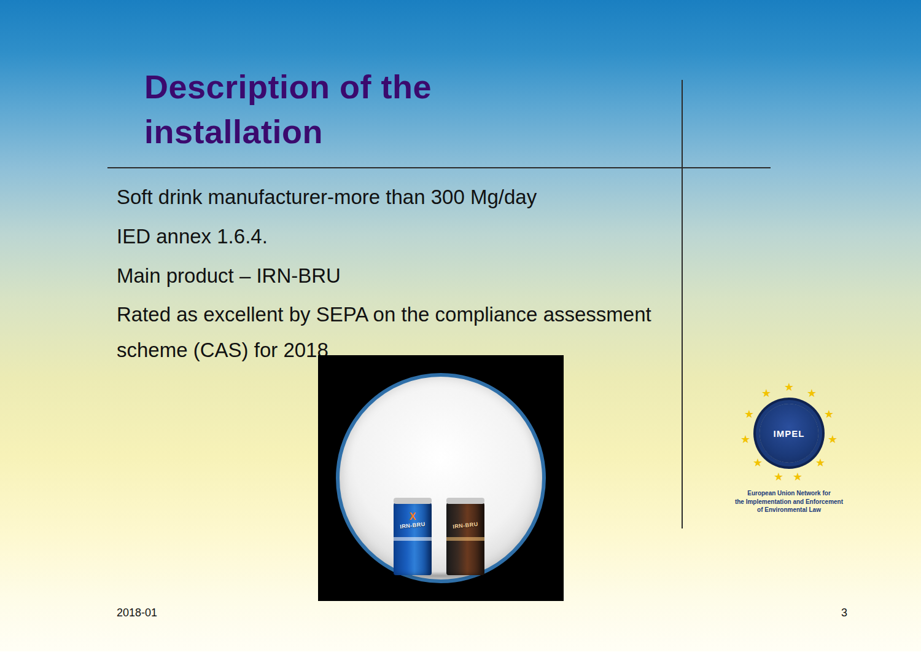Description of the
installation
Soft drink manufacturer-more than 300 Mg/day
IED annex 1.6.4.
Main product – IRN-BRU
Rated as excellent by SEPA on the compliance assessment scheme (CAS) for 2018
X
IRN-BRU
IRN-BRU
IMPEL
European Union Network for
the Implementation and Enforcement
of Environmental Law
2018-01
3